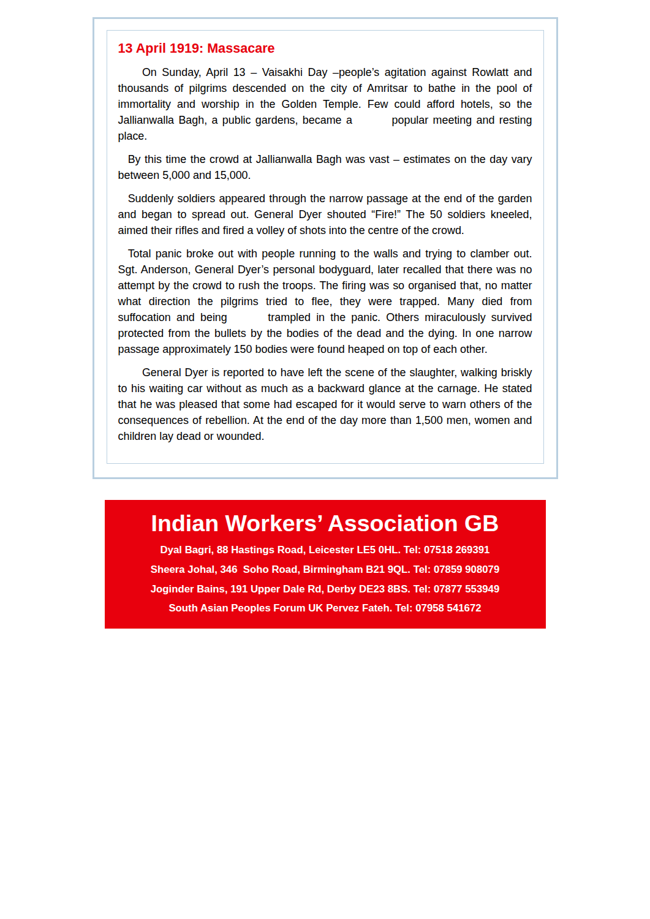13 April 1919: Massacare
On Sunday, April 13 – Vaisakhi Day –people’s agitation against Rowlatt and thousands of pilgrims descended on the city of Amritsar to bathe in the pool of immortality and worship in the Golden Temple. Few could afford hotels, so the Jallianwalla Bagh, a public gardens, became a popular meeting and resting place.
By this time the crowd at Jallianwalla Bagh was vast – estimates on the day vary between 5,000 and 15,000.
Suddenly soldiers appeared through the narrow passage at the end of the garden and began to spread out. General Dyer shouted “Fire!” The 50 soldiers kneeled, aimed their rifles and fired a volley of shots into the centre of the crowd.
Total panic broke out with people running to the walls and trying to clamber out. Sgt. Anderson, General Dyer’s personal bodyguard, later recalled that there was no attempt by the crowd to rush the troops. The firing was so organised that, no matter what direction the pilgrims tried to flee, they were trapped. Many died from suffocation and being trampled in the panic. Others miraculously survived protected from the bullets by the bodies of the dead and the dying. In one narrow passage approximately 150 bodies were found heaped on top of each other.
General Dyer is reported to have left the scene of the slaughter, walking briskly to his waiting car without as much as a backward glance at the carnage. He stated that he was pleased that some had escaped for it would serve to warn others of the consequences of rebellion. At the end of the day more than 1,500 men, women and children lay dead or wounded.
Indian Workers’ Association GB
Dyal Bagri, 88 Hastings Road, Leicester LE5 0HL. Tel: 07518 269391
Sheera Johal, 346 Soho Road, Birmingham B21 9QL. Tel: 07859 908079
Joginder Bains, 191 Upper Dale Rd, Derby DE23 8BS. Tel: 07877 553949
South Asian Peoples Forum UK Pervez Fateh. Tel: 07958 541672